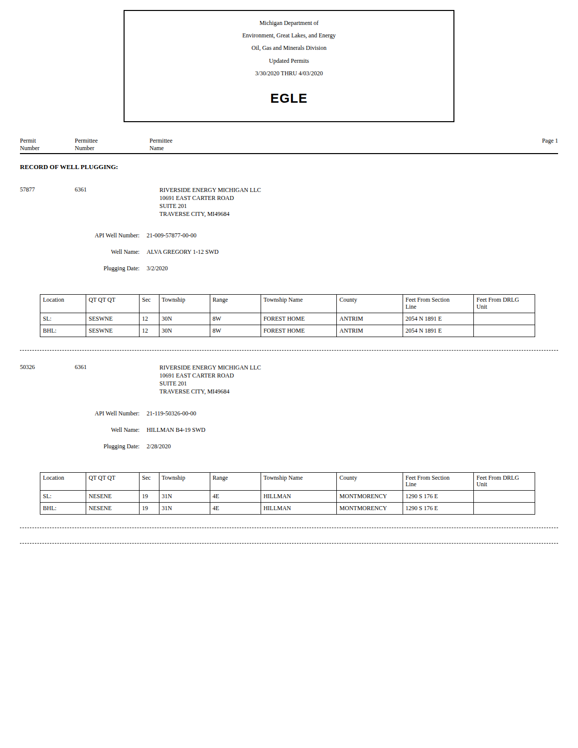Michigan Department of Environment, Great Lakes, and Energy Oil, Gas and Minerals Division Updated Permits 3/30/2020 THRU 4/03/2020
EGLE
| Permit Number | Permittee Number | Permittee Name | Page 1 |
RECORD OF WELL PLUGGING:
| 57877 | 6361 | RIVERSIDE ENERGY MICHIGAN LLC 10691 EAST CARTER ROAD SUITE 201 TRAVERSE CITY, MI49684 |
| API Well Number: | 21-009-57877-00-00 |
| Well Name: | ALVA GREGORY 1-12 SWD |
| Plugging Date: | 3/2/2020 |
| Location | QT QT QT | Sec | Township | Range | Township Name | County | Feet From Section Line | Feet From DRLG Unit |
| --- | --- | --- | --- | --- | --- | --- | --- | --- |
| SL: | SESWNE | 12 | 30N | 8W | FOREST HOME | ANTRIM | 2054 N 1891 E | |
| BHL: | SESWNE | 12 | 30N | 8W | FOREST HOME | ANTRIM | 2054 N 1891 E | |
| 50326 | 6361 | RIVERSIDE ENERGY MICHIGAN LLC 10691 EAST CARTER ROAD SUITE 201 TRAVERSE CITY, MI49684 |
| API Well Number: | 21-119-50326-00-00 |
| Well Name: | HILLMAN B4-19 SWD |
| Plugging Date: | 2/28/2020 |
| Location | QT QT QT | Sec | Township | Range | Township Name | County | Feet From Section Line | Feet From DRLG Unit |
| --- | --- | --- | --- | --- | --- | --- | --- | --- |
| SL: | NESENE | 19 | 31N | 4E | HILLMAN | MONTMORENCY | 1290 S 176 E | |
| BHL: | NESENE | 19 | 31N | 4E | HILLMAN | MONTMORENCY | 1290 S 176 E | |